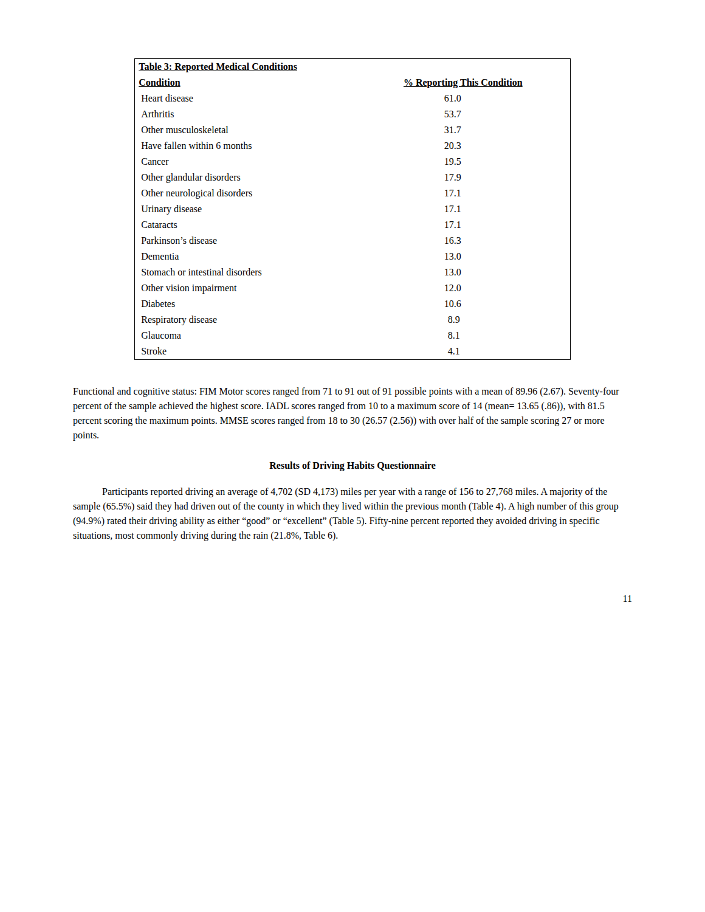| Table 3: Reported Medical Conditions |
| Condition | % Reporting This Condition |
| Heart disease | 61.0 |
| Arthritis | 53.7 |
| Other musculoskeletal | 31.7 |
| Have fallen within 6 months | 20.3 |
| Cancer | 19.5 |
| Other glandular disorders | 17.9 |
| Other neurological disorders | 17.1 |
| Urinary disease | 17.1 |
| Cataracts | 17.1 |
| Parkinson’s disease | 16.3 |
| Dementia | 13.0 |
| Stomach or intestinal disorders | 13.0 |
| Other vision impairment | 12.0 |
| Diabetes | 10.6 |
| Respiratory disease | 8.9 |
| Glaucoma | 8.1 |
| Stroke | 4.1 |
Functional and cognitive status: FIM Motor scores ranged from 71 to 91 out of 91 possible points with a mean of 89.96 (2.67). Seventy-four percent of the sample achieved the highest score. IADL scores ranged from 10 to a maximum score of 14 (mean= 13.65 (.86)), with 81.5 percent scoring the maximum points. MMSE scores ranged from 18 to 30 (26.57 (2.56)) with over half of the sample scoring 27 or more points.
Results of Driving Habits Questionnaire
Participants reported driving an average of 4,702 (SD 4,173) miles per year with a range of 156 to 27,768 miles. A majority of the sample (65.5%) said they had driven out of the county in which they lived within the previous month (Table 4). A high number of this group (94.9%) rated their driving ability as either “good” or “excellent” (Table 5). Fifty-nine percent reported they avoided driving in specific situations, most commonly driving during the rain (21.8%, Table 6).
11